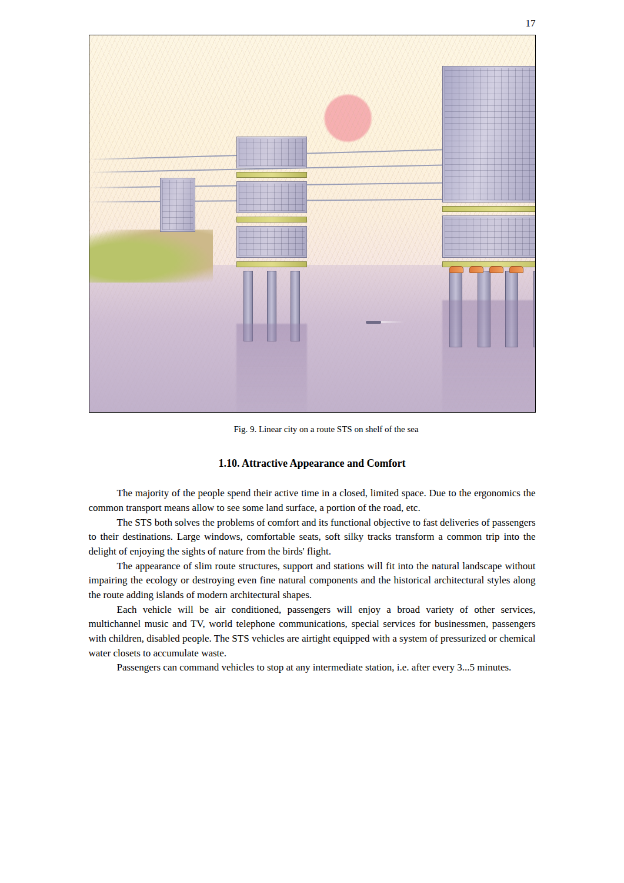17
Fig. 9. Linear city on a route STS on shelf of the sea
1.10. Attractive Appearance and Comfort
The majority of the people spend their active time in a closed, limited space. Due to the ergonomics the common transport means allow to see some land surface, a portion of the road, etc.
The STS both solves the problems of comfort and its functional objective to fast deliveries of passengers to their destinations. Large windows, comfortable seats, soft silky tracks transform a common trip into the delight of enjoying the sights of nature from the birds' flight.
The appearance of slim route structures, support and stations will fit into the natural landscape without impairing the ecology or destroying even fine natural components and the historical architectural styles along the route adding islands of modern architectural shapes.
Each vehicle will be air conditioned, passengers will enjoy a broad variety of other services, multichannel music and TV, world telephone communications, special services for businessmen, passengers with children, disabled people. The STS vehicles are airtight equipped with a system of pressurized or chemical water closets to accumulate waste.
Passengers can command vehicles to stop at any intermediate station, i.e. after every 3...5 minutes.